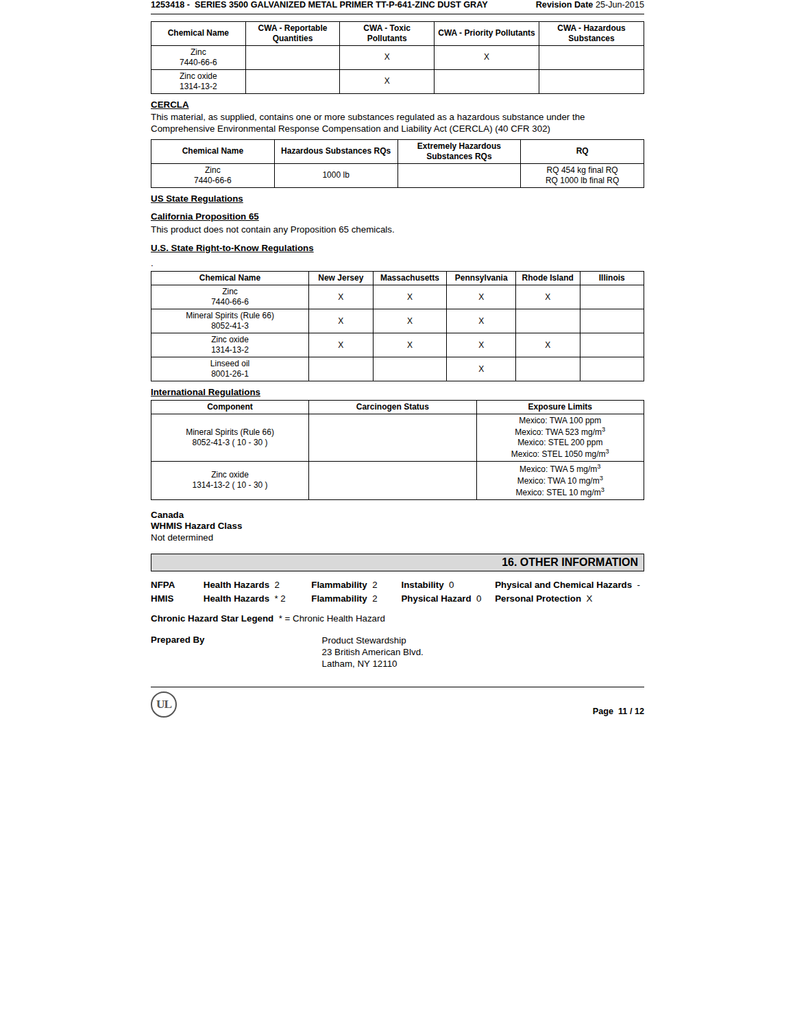1253418 - SERIES 3500 GALVANIZED METAL PRIMER TT-P-641-ZINC DUST GRAY
Revision Date 25-Jun-2015
| Chemical Name | CWA - Reportable Quantities | CWA - Toxic Pollutants | CWA - Priority Pollutants | CWA - Hazardous Substances |
| --- | --- | --- | --- | --- |
| Zinc 7440-66-6 | | X | X | |
| Zinc oxide 1314-13-2 | | X | | |
CERCLA
This material, as supplied, contains one or more substances regulated as a hazardous substance under the Comprehensive Environmental Response Compensation and Liability Act (CERCLA) (40 CFR 302)
| Chemical Name | Hazardous Substances RQs | Extremely Hazardous Substances RQs | RQ |
| --- | --- | --- | --- |
| Zinc 7440-66-6 | 1000 lb | | RQ 454 kg final RQ RQ 1000 lb final RQ |
US State Regulations
California Proposition 65
This product does not contain any Proposition 65 chemicals.
U.S. State Right-to-Know Regulations
.
| Chemical Name | New Jersey | Massachusetts | Pennsylvania | Rhode Island | Illinois |
| --- | --- | --- | --- | --- | --- |
| Zinc 7440-66-6 | X | X | X | X | |
| Mineral Spirits (Rule 66) 8052-41-3 | X | X | X | | |
| Zinc oxide 1314-13-2 | X | X | X | X | |
| Linseed oil 8001-26-1 | | | X | | |
International Regulations
| Component | Carcinogen Status | Exposure Limits |
| --- | --- | --- |
| Mineral Spirits (Rule 66) 8052-41-3 ( 10 - 30 ) | | Mexico: TWA 100 ppm Mexico: TWA 523 mg/m 3 Mexico: STEL 200 ppm Mexico: STEL 1050 mg/m 3 |
| Zinc oxide 1314-13-2 ( 10 - 30 ) | | Mexico: TWA 5 mg/m 3 Mexico: TWA 10 mg/m 3 Mexico: STEL 10 mg/m 3 |
Canada
WHMIS Hazard Class
Not determined
16. OTHER INFORMATION
| NFPA | Health Hazards 2 | Flammability 2 | Instability 0 | Physical and Chemical Hazards - |
| HMIS | Health Hazards * 2 | Flammability 2 | Physical Hazard 0 | Personal Protection X |
Chronic Hazard Star Legend * = Chronic Health Hazard
Prepared By
Product Stewardship
23 British American Blvd.
Latham, NY 12110
UL
Page 11 / 12